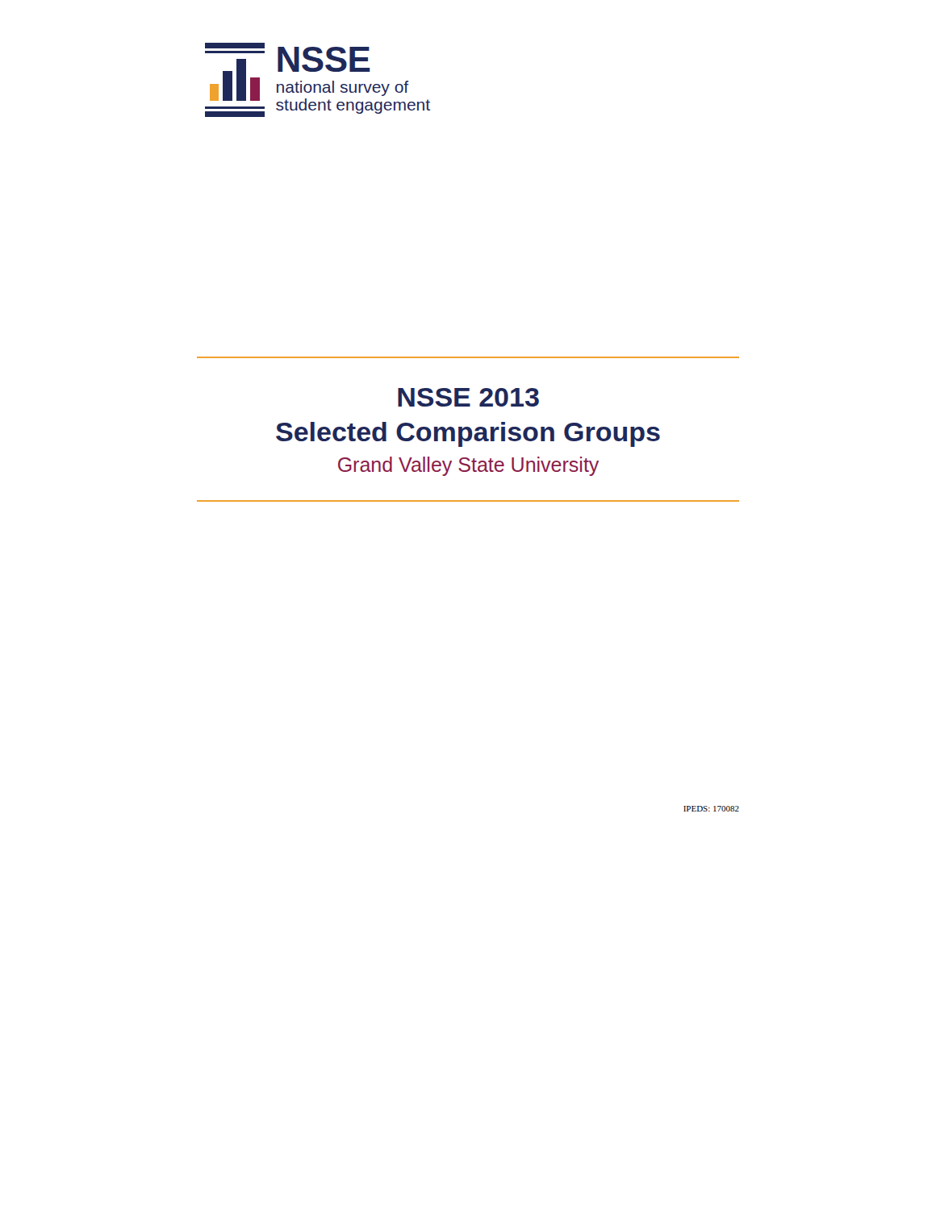NSSE
national survey of
student engagement
NSSE 2013
Selected Comparison Groups
Grand Valley State University
IPEDS: 170082